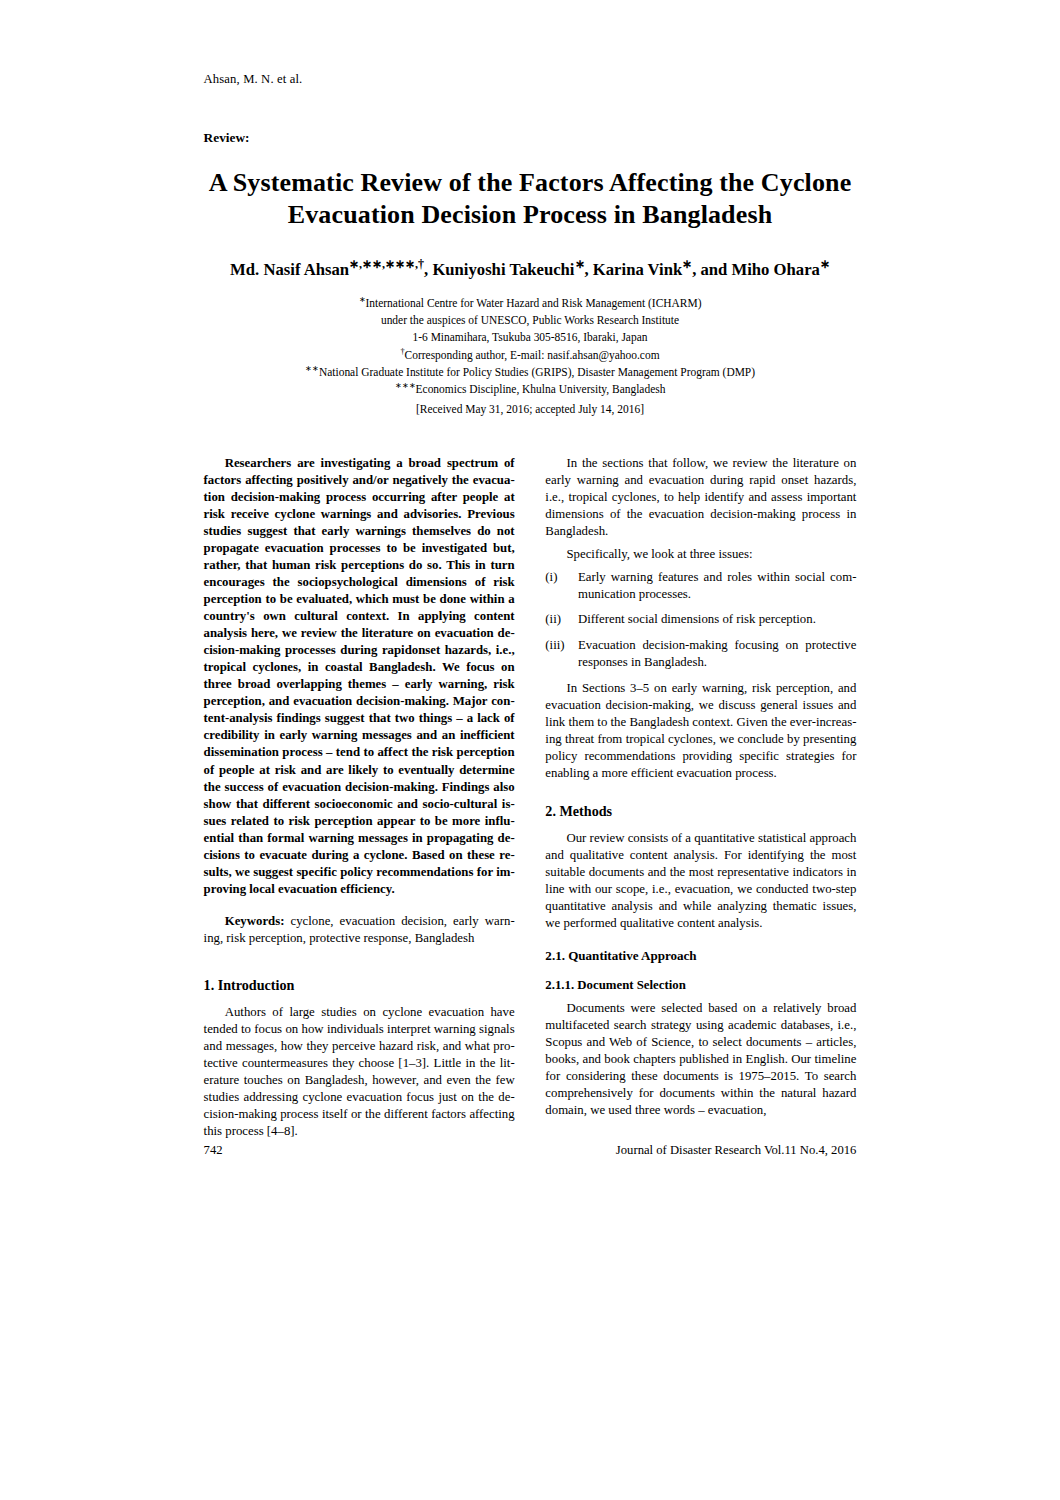Ahsan, M. N. et al.
Review:
A Systematic Review of the Factors Affecting the Cyclone
Evacuation Decision Process in Bangladesh
Md. Nasif Ahsan∗,∗∗,∗∗∗,†, Kuniyoshi Takeuchi∗, Karina Vink∗, and Miho Ohara∗
∗International Centre for Water Hazard and Risk Management (ICHARM) under the auspices of UNESCO, Public Works Research Institute 1-6 Minamihara, Tsukuba 305-8516, Ibaraki, Japan †Corresponding author, E-mail: nasif.ahsan@yahoo.com ∗∗National Graduate Institute for Policy Studies (GRIPS), Disaster Management Program (DMP) ∗∗∗Economics Discipline, Khulna University, Bangladesh
[Received May 31, 2016; accepted July 14, 2016]
Researchers are investigating a broad spectrum of factors affecting positively and/or negatively the evacuation decision-making process occurring after people at risk receive cyclone warnings and advisories. Previous studies suggest that early warnings themselves do not propagate evacuation processes to be investigated but, rather, that human risk perceptions do so. This in turn encourages the sociopsychological dimensions of risk perception to be evaluated, which must be done within a country's own cultural context. In applying content analysis here, we review the literature on evacuation decision-making processes during rapidonset hazards, i.e., tropical cyclones, in coastal Bangladesh. We focus on three broad overlapping themes – early warning, risk perception, and evacuation decision-making. Major content-analysis findings suggest that two things – a lack of credibility in early warning messages and an inefficient dissemination process – tend to affect the risk perception of people at risk and are likely to eventually determine the success of evacuation decision-making. Findings also show that different socioeconomic and socio-cultural issues related to risk perception appear to be more influential than formal warning messages in propagating decisions to evacuate during a cyclone. Based on these results, we suggest specific policy recommendations for improving local evacuation efficiency.
Keywords: cyclone, evacuation decision, early warning, risk perception, protective response, Bangladesh
1. Introduction
Authors of large studies on cyclone evacuation have tended to focus on how individuals interpret warning signals and messages, how they perceive hazard risk, and what protective countermeasures they choose [1–3]. Little in the literature touches on Bangladesh, however, and even the few studies addressing cyclone evacuation focus just on the decision-making process itself or the different factors affecting this process [4–8].
In the sections that follow, we review the literature on early warning and evacuation during rapid onset hazards, i.e., tropical cyclones, to help identify and assess important dimensions of the evacuation decision-making process in Bangladesh.
Specifically, we look at three issues:
(i) Early warning features and roles within social communication processes.
(ii) Different social dimensions of risk perception.
(iii) Evacuation decision-making focusing on protective responses in Bangladesh.
In Sections 3–5 on early warning, risk perception, and evacuation decision-making, we discuss general issues and link them to the Bangladesh context. Given the ever-increasing threat from tropical cyclones, we conclude by presenting policy recommendations providing specific strategies for enabling a more efficient evacuation process.
2. Methods
Our review consists of a quantitative statistical approach and qualitative content analysis. For identifying the most suitable documents and the most representative indicators in line with our scope, i.e., evacuation, we conducted two-step quantitative analysis and while analyzing thematic issues, we performed qualitative content analysis.
2.1. Quantitative Approach
2.1.1. Document Selection
Documents were selected based on a relatively broad multifaceted search strategy using academic databases, i.e., Scopus and Web of Science, to select documents – articles, books, and book chapters published in English. Our timeline for considering these documents is 1975–2015. To search comprehensively for documents within the natural hazard domain, we used three words – evacuation,
742 Journal of Disaster Research Vol.11 No.4, 2016